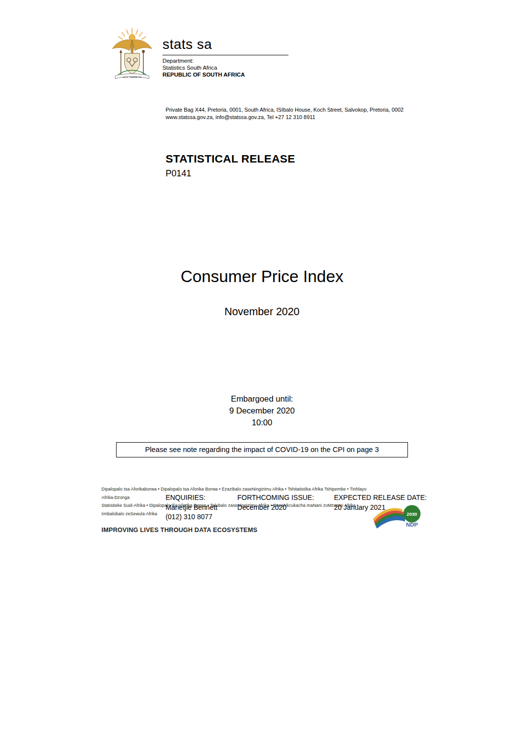!KE E: /XARRA //KE
stats sa
Department:
Statistics South Africa
REPUBLIC OF SOUTH AFRICA
Private Bag X44, Pretoria, 0001, South Africa, ISIbalo House, Koch Street, Salvokop, Pretoria, 0002
www.statssa.gov.za, info@statssa.gov.za, Tel +27 12 310 8911
STATISTICAL RELEASE
P0141
Consumer Price Index
November 2020
Embargoed until:
9 December 2020
10:00
Please see note regarding the impact of COVID-19 on the CPI on page 3
| ENQUIRIES: | FORTHCOMING ISSUE: | EXPECTED RELEASE DATE: |
| Marietjie Bennett | December 2020 | 20 January 2021 |
| (012) 310 8077 | | |
Dipalopalo tsa Aforikaborwa • Dipalopalo tsa Aforika Borwa • Ezazibalo zaseNingizimu Afrika • Tshitatistika Afrika Tshipembe • Tinhlayo Afrika-Dzonga
Statistieke Suid-Afrika • Dipalopalo tša Aforika Borwa • Telubalo zaseNingizimu Afrika • EzeeNkcukacha maNani zoMzantsi Afrika • Iimbalobalo zeSewula Afrika
IMPROVING LIVES THROUGH DATA ECOSYSTEMS
2030 NDP